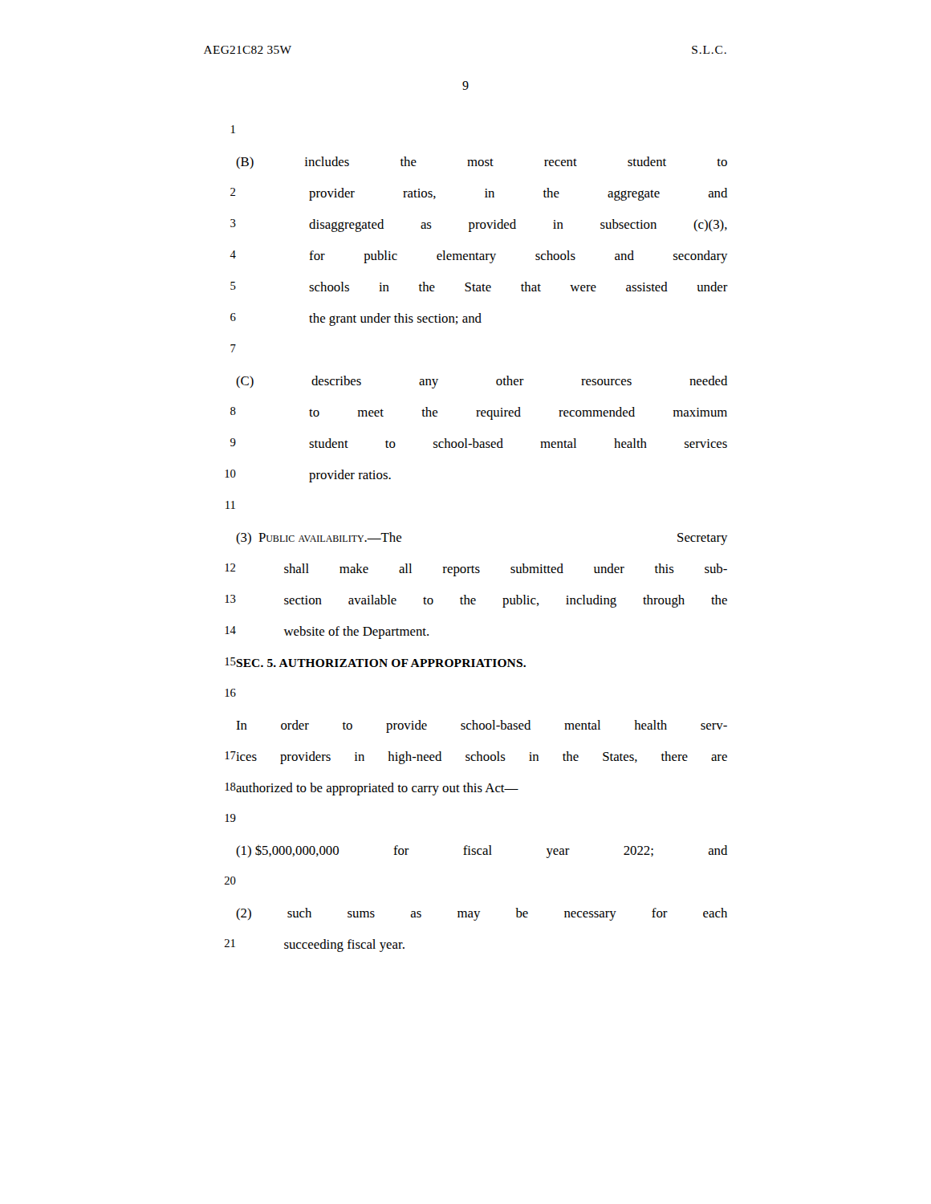AEG21C82 35W
S.L.C.
9
| 1 | (B) includes the most recent student to |
| 2 | provider ratios, in the aggregate and |
| 3 | disaggregated as provided in subsection (c)(3), |
| 4 | for public elementary schools and secondary |
| 5 | schools in the State that were assisted under |
| 6 | the grant under this section; and |
| 7 | (C) describes any other resources needed |
| 8 | to meet the required recommended maximum |
| 9 | student to school-based mental health services |
| 10 | provider ratios. |
| 11 | (3) Public availability. —The Secretary |
| 12 | shall make all reports submitted under this sub- |
| 13 | section available to the public, including through the |
| 14 | website of the Department. |
| 15 | SEC. 5. AUTHORIZATION OF APPROPRIATIONS. |
| 16 | In order to provide school-based mental health serv- |
| 17 | ices providers in high-need schools in the States, there are |
| 18 | authorized to be appropriated to carry out this Act— |
| 19 | (1) $5,000,000,000 for fiscal year 2022; and |
| 20 | (2) such sums as may be necessary for each |
| 21 | succeeding fiscal year. |